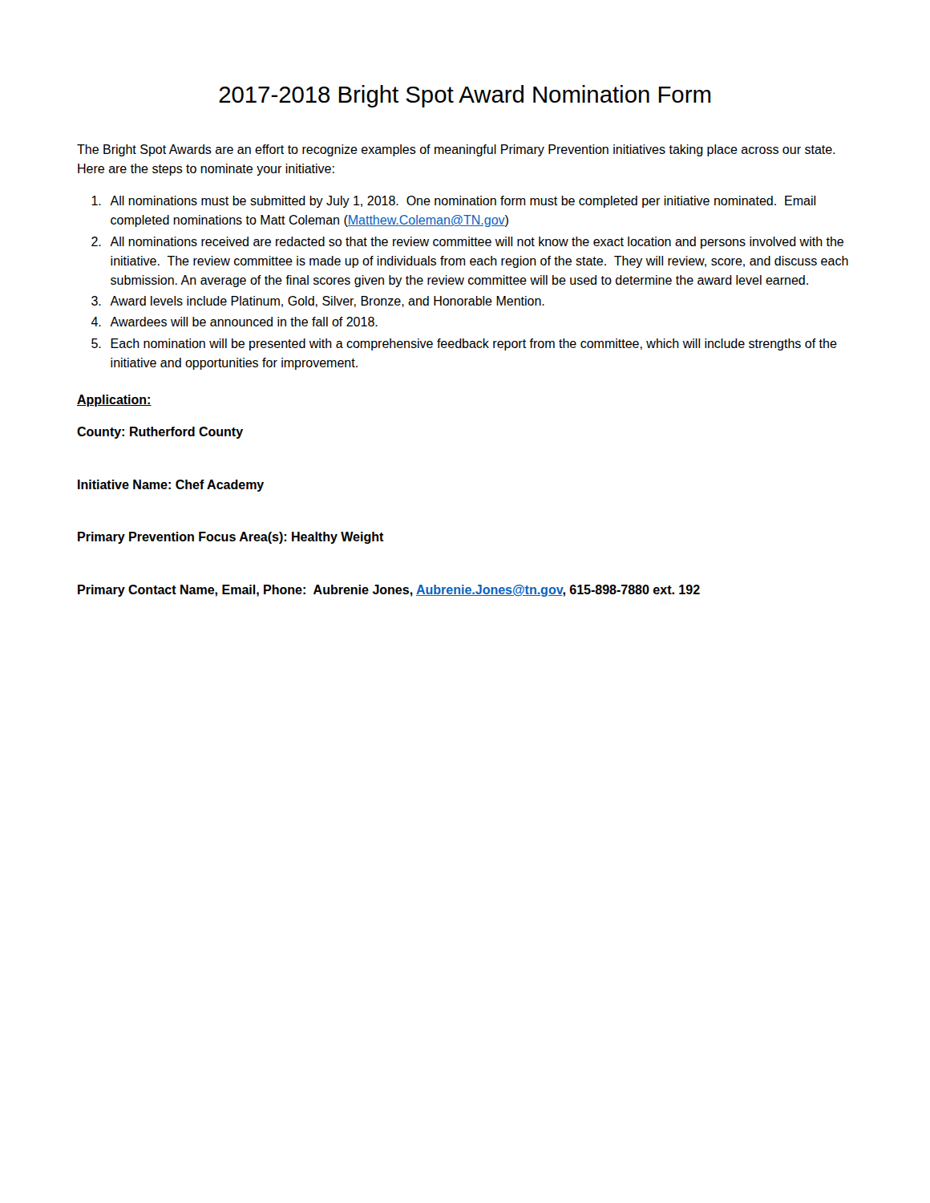2017-2018 Bright Spot Award Nomination Form
The Bright Spot Awards are an effort to recognize examples of meaningful Primary Prevention initiatives taking place across our state. Here are the steps to nominate your initiative:
All nominations must be submitted by July 1, 2018. One nomination form must be completed per initiative nominated. Email completed nominations to Matt Coleman (Matthew.Coleman@TN.gov)
All nominations received are redacted so that the review committee will not know the exact location and persons involved with the initiative. The review committee is made up of individuals from each region of the state. They will review, score, and discuss each submission. An average of the final scores given by the review committee will be used to determine the award level earned.
Award levels include Platinum, Gold, Silver, Bronze, and Honorable Mention.
Awardees will be announced in the fall of 2018.
Each nomination will be presented with a comprehensive feedback report from the committee, which will include strengths of the initiative and opportunities for improvement.
Application:
County: Rutherford County
Initiative Name: Chef Academy
Primary Prevention Focus Area(s): Healthy Weight
Primary Contact Name, Email, Phone: Aubrenie Jones, Aubrenie.Jones@tn.gov, 615-898-7880 ext. 192